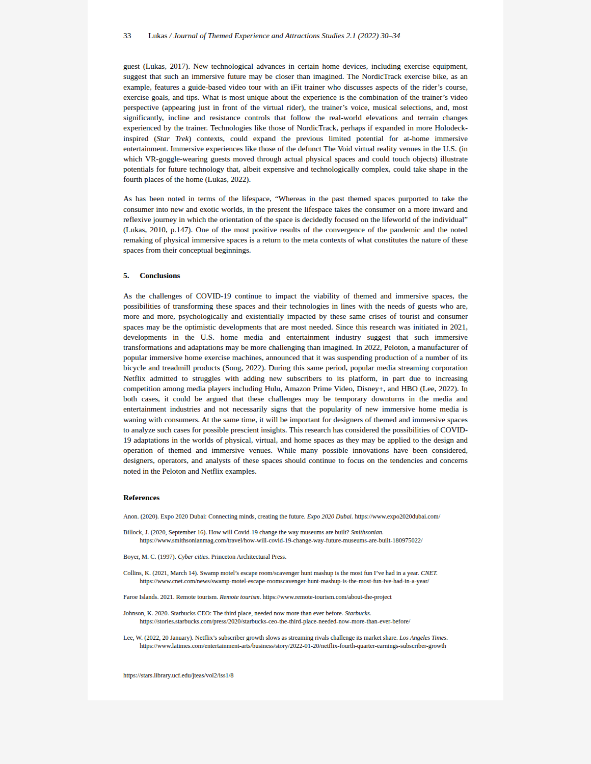33 Lukas / Journal of Themed Experience and Attractions Studies 2.1 (2022) 30–34
guest (Lukas, 2017). New technological advances in certain home devices, including exercise equipment, suggest that such an immersive future may be closer than imagined. The NordicTrack exercise bike, as an example, features a guide-based video tour with an iFit trainer who discusses aspects of the rider’s course, exercise goals, and tips. What is most unique about the experience is the combination of the trainer’s video perspective (appearing just in front of the virtual rider), the trainer’s voice, musical selections, and, most significantly, incline and resistance controls that follow the real-world elevations and terrain changes experienced by the trainer. Technologies like those of NordicTrack, perhaps if expanded in more Holodeck-inspired (Star Trek) contexts, could expand the previous limited potential for at-home immersive entertainment. Immersive experiences like those of the defunct The Void virtual reality venues in the U.S. (in which VR-goggle-wearing guests moved through actual physical spaces and could touch objects) illustrate potentials for future technology that, albeit expensive and technologically complex, could take shape in the fourth places of the home (Lukas, 2022).
As has been noted in terms of the lifespace, “Whereas in the past themed spaces purported to take the consumer into new and exotic worlds, in the present the lifespace takes the consumer on a more inward and reflexive journey in which the orientation of the space is decidedly focused on the lifeworld of the individual” (Lukas, 2010, p.147). One of the most positive results of the convergence of the pandemic and the noted remaking of physical immersive spaces is a return to the meta contexts of what constitutes the nature of these spaces from their conceptual beginnings.
5. Conclusions
As the challenges of COVID-19 continue to impact the viability of themed and immersive spaces, the possibilities of transforming these spaces and their technologies in lines with the needs of guests who are, more and more, psychologically and existentially impacted by these same crises of tourist and consumer spaces may be the optimistic developments that are most needed. Since this research was initiated in 2021, developments in the U.S. home media and entertainment industry suggest that such immersive transformations and adaptations may be more challenging than imagined. In 2022, Peloton, a manufacturer of popular immersive home exercise machines, announced that it was suspending production of a number of its bicycle and treadmill products (Song, 2022). During this same period, popular media streaming corporation Netflix admitted to struggles with adding new subscribers to its platform, in part due to increasing competition among media players including Hulu, Amazon Prime Video, Disney+, and HBO (Lee, 2022). In both cases, it could be argued that these challenges may be temporary downturns in the media and entertainment industries and not necessarily signs that the popularity of new immersive home media is waning with consumers. At the same time, it will be important for designers of themed and immersive spaces to analyze such cases for possible prescient insights. This research has considered the possibilities of COVID-19 adaptations in the worlds of physical, virtual, and home spaces as they may be applied to the design and operation of themed and immersive venues. While many possible innovations have been considered, designers, operators, and analysts of these spaces should continue to focus on the tendencies and concerns noted in the Peloton and Netflix examples.
References
Anon. (2020). Expo 2020 Dubai: Connecting minds, creating the future. Expo 2020 Dubai. https://www.expo2020dubai.com/
Billock, J. (2020, September 16). How will Covid-19 change the way museums are built? Smithsonian.
https://www.smithsonianmag.com/travel/how-will-covid-19-change-way-future-museums-are-built-180975022/
Boyer, M. C. (1997). Cyber cities. Princeton Architectural Press.
Collins, K. (2021, March 14). Swamp motel’s escape room/scavenger hunt mashup is the most fun I’ve had in a year. CNET.
https://www.cnet.com/news/swamp-motel-escape-roomscavenger-hunt-mashup-is-the-most-fun-ive-had-in-a-year/
Faroe Islands. 2021. Remote tourism. Remote tourism. https://www.remote-tourism.com/about-the-project
Johnson, K. 2020. Starbucks CEO: The third place, needed now more than ever before. Starbucks.
https://stories.starbucks.com/press/2020/starbucks-ceo-the-third-place-needed-now-more-than-ever-before/
Lee, W. (2022, 20 January). Netflix’s subscriber growth slows as streaming rivals challenge its market share. Los Angeles Times.
https://www.latimes.com/entertainment-arts/business/story/2022-01-20/netflix-fourth-quarter-earnings-subscriber-growth
https://stars.library.ucf.edu/jteas/vol2/iss1/8